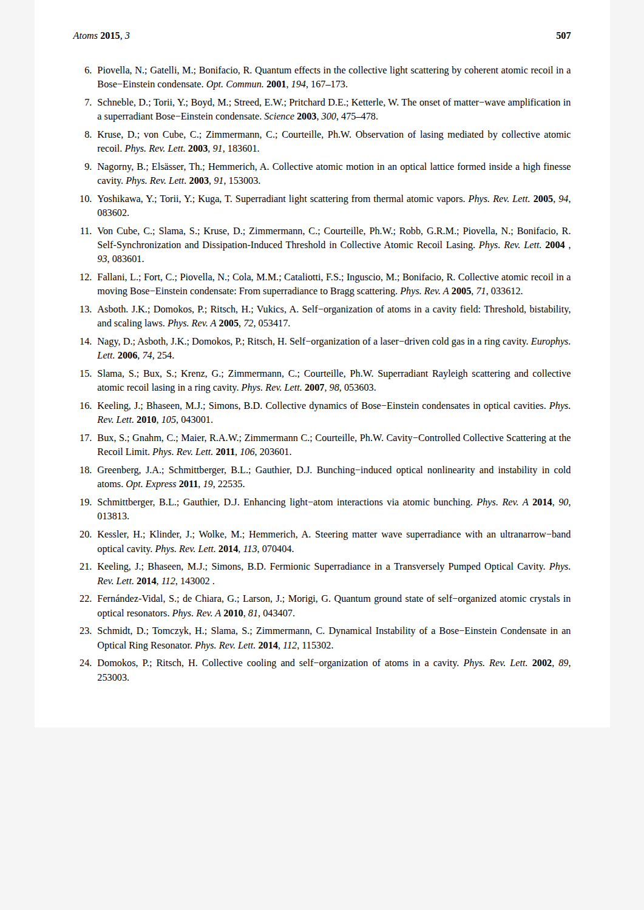Atoms 2015, 3 507
Piovella, N.; Gatelli, M.; Bonifacio, R. Quantum effects in the collective light scattering by coherent atomic recoil in a Bose−Einstein condensate. Opt. Commun. 2001, 194, 167–173.
Schneble, D.; Torii, Y.; Boyd, M.; Streed, E.W.; Pritchard D.E.; Ketterle, W. The onset of matter−wave amplification in a superradiant Bose−Einstein condensate. Science 2003, 300, 475–478.
Kruse, D.; von Cube, C.; Zimmermann, C.; Courteille, Ph.W. Observation of lasing mediated by collective atomic recoil. Phys. Rev. Lett. 2003, 91, 183601.
Nagorny, B.; Elsässer, Th.; Hemmerich, A. Collective atomic motion in an optical lattice formed inside a high finesse cavity. Phys. Rev. Lett. 2003, 91, 153003.
Yoshikawa, Y.; Torii, Y.; Kuga, T. Superradiant light scattering from thermal atomic vapors. Phys. Rev. Lett. 2005, 94, 083602.
Von Cube, C.; Slama, S.; Kruse, D.; Zimmermann, C.; Courteille, Ph.W.; Robb, G.R.M.; Piovella, N.; Bonifacio, R. Self-Synchronization and Dissipation-Induced Threshold in Collective Atomic Recoil Lasing. Phys. Rev. Lett. 2004 , 93, 083601.
Fallani, L.; Fort, C.; Piovella, N.; Cola, M.M.; Cataliotti, F.S.; Inguscio, M.; Bonifacio, R. Collective atomic recoil in a moving Bose−Einstein condensate: From superradiance to Bragg scattering. Phys. Rev. A 2005, 71, 033612.
Asboth. J.K.; Domokos, P.; Ritsch, H.; Vukics, A. Self−organization of atoms in a cavity field: Threshold, bistability, and scaling laws. Phys. Rev. A 2005, 72, 053417.
Nagy, D.; Asboth, J.K.; Domokos, P.; Ritsch, H. Self−organization of a laser−driven cold gas in a ring cavity. Europhys. Lett. 2006, 74, 254.
Slama, S.; Bux, S.; Krenz, G.; Zimmermann, C.; Courteille, Ph.W. Superradiant Rayleigh scattering and collective atomic recoil lasing in a ring cavity. Phys. Rev. Lett. 2007, 98, 053603.
Keeling, J.; Bhaseen, M.J.; Simons, B.D. Collective dynamics of Bose−Einstein condensates in optical cavities. Phys. Rev. Lett. 2010, 105, 043001.
Bux, S.; Gnahm, C.; Maier, R.A.W.; Zimmermann C.; Courteille, Ph.W. Cavity−Controlled Collective Scattering at the Recoil Limit. Phys. Rev. Lett. 2011, 106, 203601.
Greenberg, J.A.; Schmittberger, B.L.; Gauthier, D.J. Bunching−induced optical nonlinearity and instability in cold atoms. Opt. Express 2011, 19, 22535.
Schmittberger, B.L.; Gauthier, D.J. Enhancing light−atom interactions via atomic bunching. Phys. Rev. A 2014, 90, 013813.
Kessler, H.; Klinder, J.; Wolke, M.; Hemmerich, A. Steering matter wave superradiance with an ultranarrow−band optical cavity. Phys. Rev. Lett. 2014, 113, 070404.
Keeling, J.; Bhaseen, M.J.; Simons, B.D. Fermionic Superradiance in a Transversely Pumped Optical Cavity. Phys. Rev. Lett. 2014, 112, 143002 .
Fernández-Vidal, S.; de Chiara, G.; Larson, J.; Morigi, G. Quantum ground state of self−organized atomic crystals in optical resonators. Phys. Rev. A 2010, 81, 043407.
Schmidt, D.; Tomczyk, H.; Slama, S.; Zimmermann, C. Dynamical Instability of a Bose−Einstein Condensate in an Optical Ring Resonator. Phys. Rev. Lett. 2014, 112, 115302.
Domokos, P.; Ritsch, H. Collective cooling and self−organization of atoms in a cavity. Phys. Rev. Lett. 2002, 89, 253003.